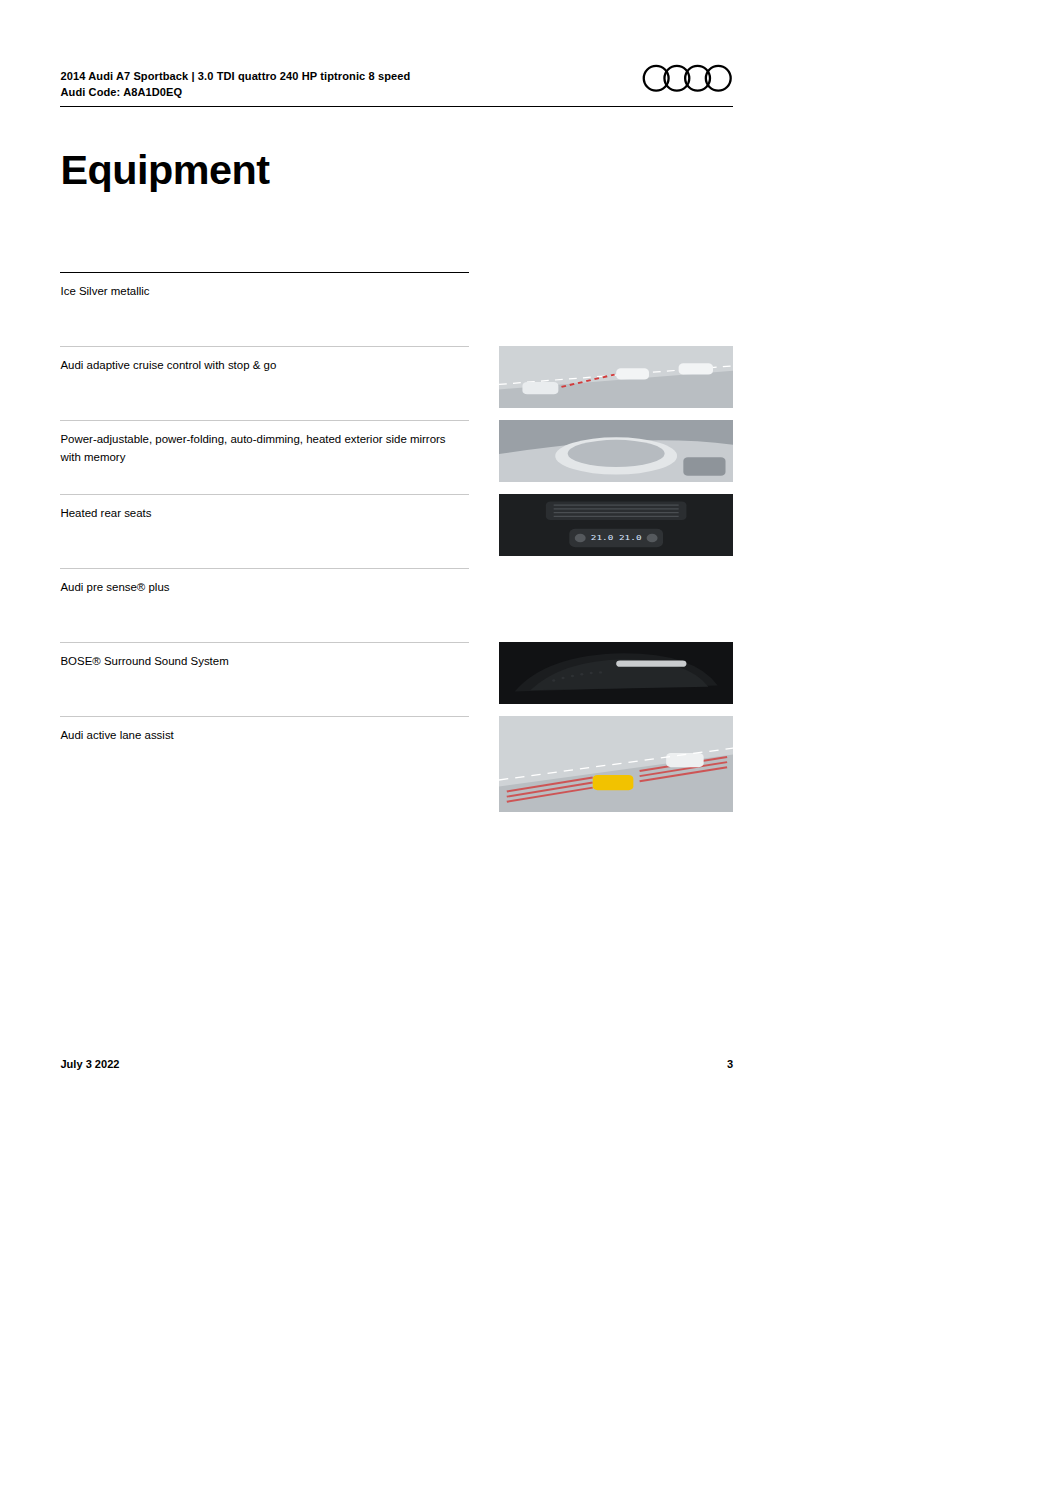2014 Audi A7 Sportback | 3.0 TDI quattro 240 HP tiptronic 8 speed
Audi Code: A8A1D0EQ
Equipment
Ice Silver metallic
Audi adaptive cruise control with stop & go
Power-adjustable, power-folding, auto-dimming, heated exterior side mirrors with memory
Heated rear seats
21.0 21.0
Audi pre sense® plus
BOSE® Surround Sound System
Audi active lane assist
July 3 2022
3